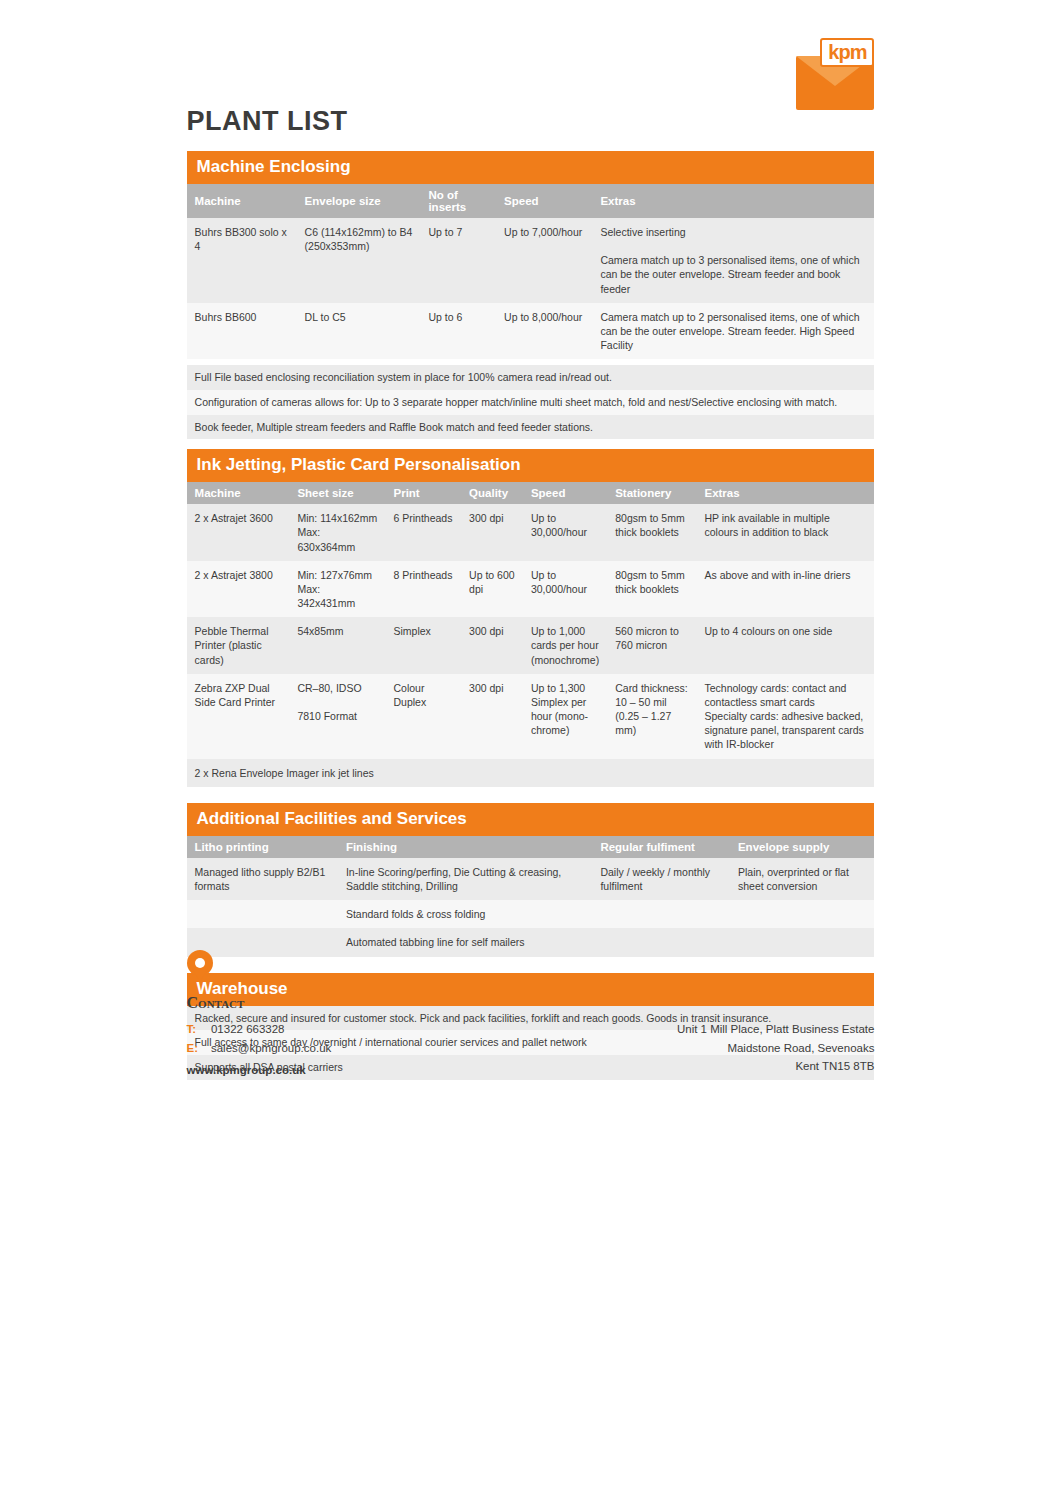kpm
Plant List
Machine Enclosing
| Machine | Envelope size | No of inserts | Speed | Extras |
| --- | --- | --- | --- | --- |
| Buhrs BB300 solo x 4 | C6 (114x162mm) to B4 (250x353mm) | Up to 7 | Up to 7,000/hour | Selective inserting Camera match up to 3 personalised items, one of which can be the outer envelope. Stream feeder and book feeder |
| Buhrs BB600 | DL to C5 | Up to 6 | Up to 8,000/hour | Camera match up to 2 personalised items, one of which can be the outer envelope. Stream feeder. High Speed Facility |
Full File based enclosing reconciliation system in place for 100% camera read in/read out.
Configuration of cameras allows for: Up to 3 separate hopper match/inline multi sheet match, fold and nest/Selective enclosing with match.
Book feeder, Multiple stream feeders and Raffle Book match and feed feeder stations.
Ink Jetting, Plastic Card Personalisation
| Machine | Sheet size | Print | Quality | Speed | Stationery | Extras |
| --- | --- | --- | --- | --- | --- | --- |
| 2 x Astrajet 3600 | Min: 114x162mm Max: 630x364mm | 6 Printheads | 300 dpi | Up to 30,000/hour | 80gsm to 5mm thick booklets | HP ink available in multiple colours in addition to black |
| 2 x Astrajet 3800 | Min: 127x76mm Max: 342x431mm | 8 Printheads | Up to 600 dpi | Up to 30,000/hour | 80gsm to 5mm thick booklets | As above and with in-line driers |
| Pebble Thermal Printer (plastic cards) | 54x85mm | Simplex | 300 dpi | Up to 1,000 cards per hour (monochrome) | 560 micron to 760 micron | Up to 4 colours on one side |
| Zebra ZXP Dual Side Card Printer | CR–80, IDSO 7810 Format | Colour Duplex | 300 dpi | Up to 1,300 Simplex per hour (mono-chrome) | Card thickness: 10 – 50 mil (0.25 – 1.27 mm) | Technology cards: contact and contactless smart cards Specialty cards: adhesive backed, signature panel, transparent cards with IR-blocker |
| 2 x Rena Envelope Imager ink jet lines |
Additional Facilities and Services
| Litho printing | Finishing | Regular fulfiment | Envelope supply |
| --- | --- | --- | --- |
| Managed litho supply B2/B1 formats | In-line Scoring/perfing, Die Cutting & creasing, Saddle stitching, Drilling | Daily / weekly / monthly fulfilment | Plain, overprinted or flat sheet conversion |
| | Standard folds & cross folding | | |
| | Automated tabbing line for self mailers | | |
Warehouse
Racked, secure and insured for customer stock. Pick and pack facilities, forklift and reach goods. Goods in transit insurance.
Full access to same day /overnight / international courier services and pallet network
Supports all DSA postal carriers
Contact
T: 01322 663328
E: sales@kpmgroup.co.uk
www.kpmgroup.co.uk
Unit 1 Mill Place, Platt Business Estate
Maidstone Road, Sevenoaks
Kent TN15 8TB